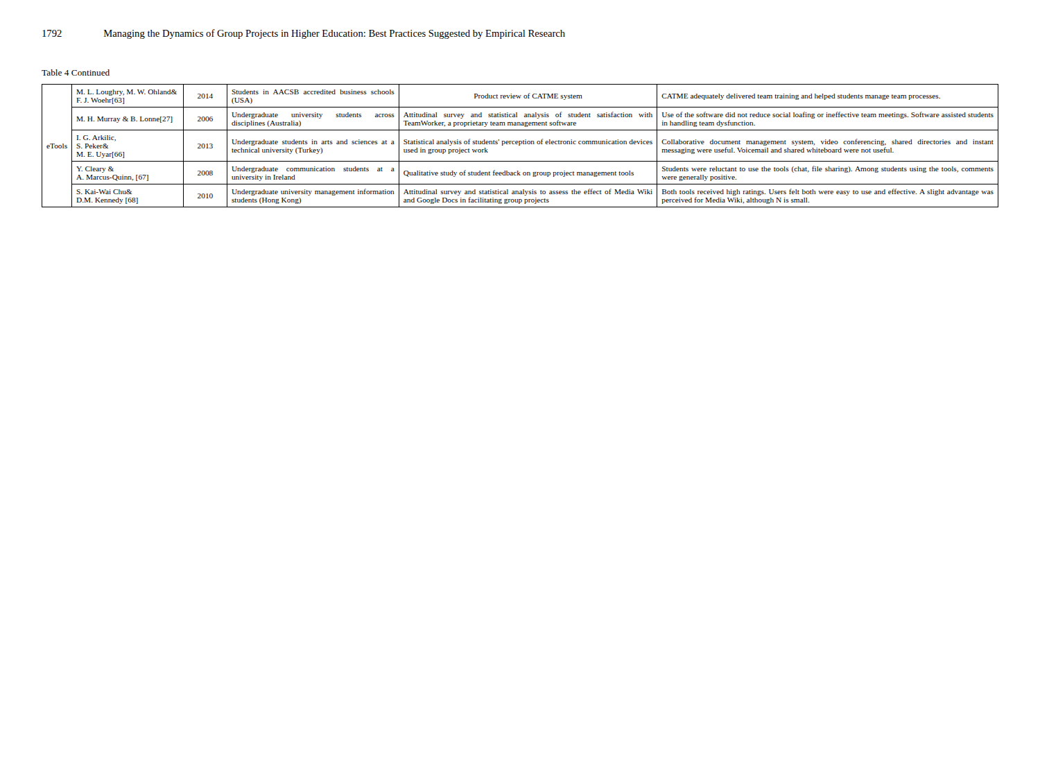1792
Managing the Dynamics of Group Projects in Higher Education: Best Practices Suggested by Empirical Research
Table 4 Continued
| eTools | M. L. Loughry, M. W. Ohland& F. J. Woehr[63] | 2014 | Students in AACSB accredited business schools (USA) | Product review of CATME system | CATME adequately delivered team training and helped students manage team processes. |
| M. H. Murray & B. Lonne[27] | 2006 | Undergraduate university students across disciplines (Australia) | Attitudinal survey and statistical analysis of student satisfaction with TeamWorker, a proprietary team management software | Use of the software did not reduce social loafing or ineffective team meetings. Software assisted students in handling team dysfunction. |
| I. G. Arkilic, S. Peker& M. E. Uyar[66] | 2013 | Undergraduate students in arts and sciences at a technical university (Turkey) | Statistical analysis of students' perception of electronic communication devices used in group project work | Collaborative document management system, video conferencing, shared directories and instant messaging were useful. Voicemail and shared whiteboard were not useful. |
| Y. Cleary & A. Marcus-Quinn, [67] | 2008 | Undergraduate communication students at a university in Ireland | Qualitative study of student feedback on group project management tools | Students were reluctant to use the tools (chat, file sharing). Among students using the tools, comments were generally positive. |
| S. Kai-Wai Chu& D.M. Kennedy [68] | 2010 | Undergraduate university management information students (Hong Kong) | Attitudinal survey and statistical analysis to assess the effect of Media Wiki and Google Docs in facilitating group projects | Both tools received high ratings. Users felt both were easy to use and effective. A slight advantage was perceived for Media Wiki, although N is small. |